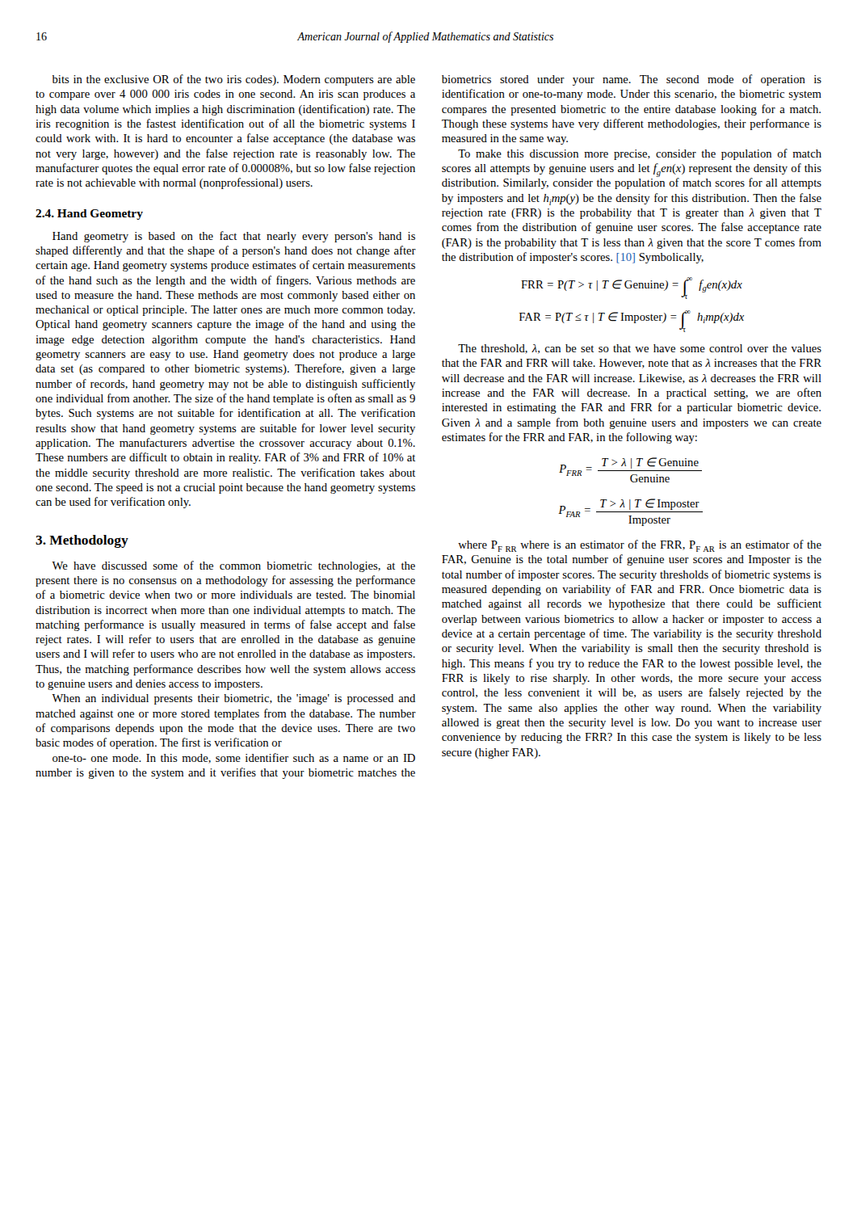16 American Journal of Applied Mathematics and Statistics
bits in the exclusive OR of the two iris codes). Modern computers are able to compare over 4 000 000 iris codes in one second. An iris scan produces a high data volume which implies a high discrimination (identification) rate. The iris recognition is the fastest identification out of all the biometric systems I could work with. It is hard to encounter a false acceptance (the database was not very large, however) and the false rejection rate is reasonably low. The manufacturer quotes the equal error rate of 0.00008%, but so low false rejection rate is not achievable with normal (nonprofessional) users.
2.4. Hand Geometry
Hand geometry is based on the fact that nearly every person's hand is shaped differently and that the shape of a person's hand does not change after certain age. Hand geometry systems produce estimates of certain measurements of the hand such as the length and the width of fingers. Various methods are used to measure the hand. These methods are most commonly based either on mechanical or optical principle. The latter ones are much more common today. Optical hand geometry scanners capture the image of the hand and using the image edge detection algorithm compute the hand's characteristics. Hand geometry scanners are easy to use. Hand geometry does not produce a large data set (as compared to other biometric systems). Therefore, given a large number of records, hand geometry may not be able to distinguish sufficiently one individual from another. The size of the hand template is often as small as 9 bytes. Such systems are not suitable for identification at all. The verification results show that hand geometry systems are suitable for lower level security application. The manufacturers advertise the crossover accuracy about 0.1%. These numbers are difficult to obtain in reality. FAR of 3% and FRR of 10% at the middle security threshold are more realistic. The verification takes about one second. The speed is not a crucial point because the hand geometry systems can be used for verification only.
3. Methodology
We have discussed some of the common biometric technologies, at the present there is no consensus on a methodology for assessing the performance of a biometric device when two or more individuals are tested. The binomial distribution is incorrect when more than one individual attempts to match. The matching performance is usually measured in terms of false accept and false reject rates. I will refer to users that are enrolled in the database as genuine users and I will refer to users who are not enrolled in the database as imposters. Thus, the matching performance describes how well the system allows access to genuine users and denies access to imposters.
When an individual presents their biometric, the 'image' is processed and matched against one or more stored templates from the database. The number of comparisons depends upon the mode that the device uses. There are two basic modes of operation. The first is verification or
one-to- one mode. In this mode, some identifier such as a name or an ID number is given to the system and it verifies that your biometric matches the biometrics stored under your name. The second mode of operation is identification or one-to-many mode. Under this scenario, the biometric system compares the presented biometric to the entire database looking for a match. Though these systems have very different methodologies, their performance is measured in the same way.
To make this discussion more precise, consider the population of match scores all attempts by genuine users and let fgen(x) represent the density of this distribution. Similarly, consider the population of match scores for all attempts by imposters and let himp(y) be the density for this distribution. Then the false rejection rate (FRR) is the probability that T is greater than λ given that T comes from the distribution of genuine user scores. The false acceptance rate (FAR) is the probability that T is less than λ given that the score T comes from the distribution of imposter's scores. [10] Symbolically,
FRR = P(T > τ | T ∈ Genuine) = ∫τ∞ fgen(x)dx
FAR = P(T ≤ τ | T ∈ Imposter) = ∫τ∞ himp(x)dx
The threshold, λ, can be set so that we have some control over the values that the FAR and FRR will take. However, note that as λ increases that the FRR will decrease and the FAR will increase. Likewise, as λ decreases the FRR will increase and the FAR will decrease. In a practical setting, we are often interested in estimating the FAR and FRR for a particular biometric device. Given λ and a sample from both genuine users and imposters we can create estimates for the FRR and FAR, in the following way:
PFRR = T > λ | T ∈ Genuine Genuine
PFAR = T > λ | T ∈ Imposter Imposter
where PF RR where is an estimator of the FRR, PF AR is an estimator of the FAR, Genuine is the total number of genuine user scores and Imposter is the total number of imposter scores. The security thresholds of biometric systems is measured depending on variability of FAR and FRR. Once biometric data is matched against all records we hypothesize that there could be sufficient overlap between various biometrics to allow a hacker or imposter to access a device at a certain percentage of time. The variability is the security threshold or security level. When the variability is small then the security threshold is high. This means f you try to reduce the FAR to the lowest possible level, the FRR is likely to rise sharply. In other words, the more secure your access control, the less convenient it will be, as users are falsely rejected by the system. The same also applies the other way round. When the variability allowed is great then the security level is low. Do you want to increase user convenience by reducing the FRR? In this case the system is likely to be less secure (higher FAR).